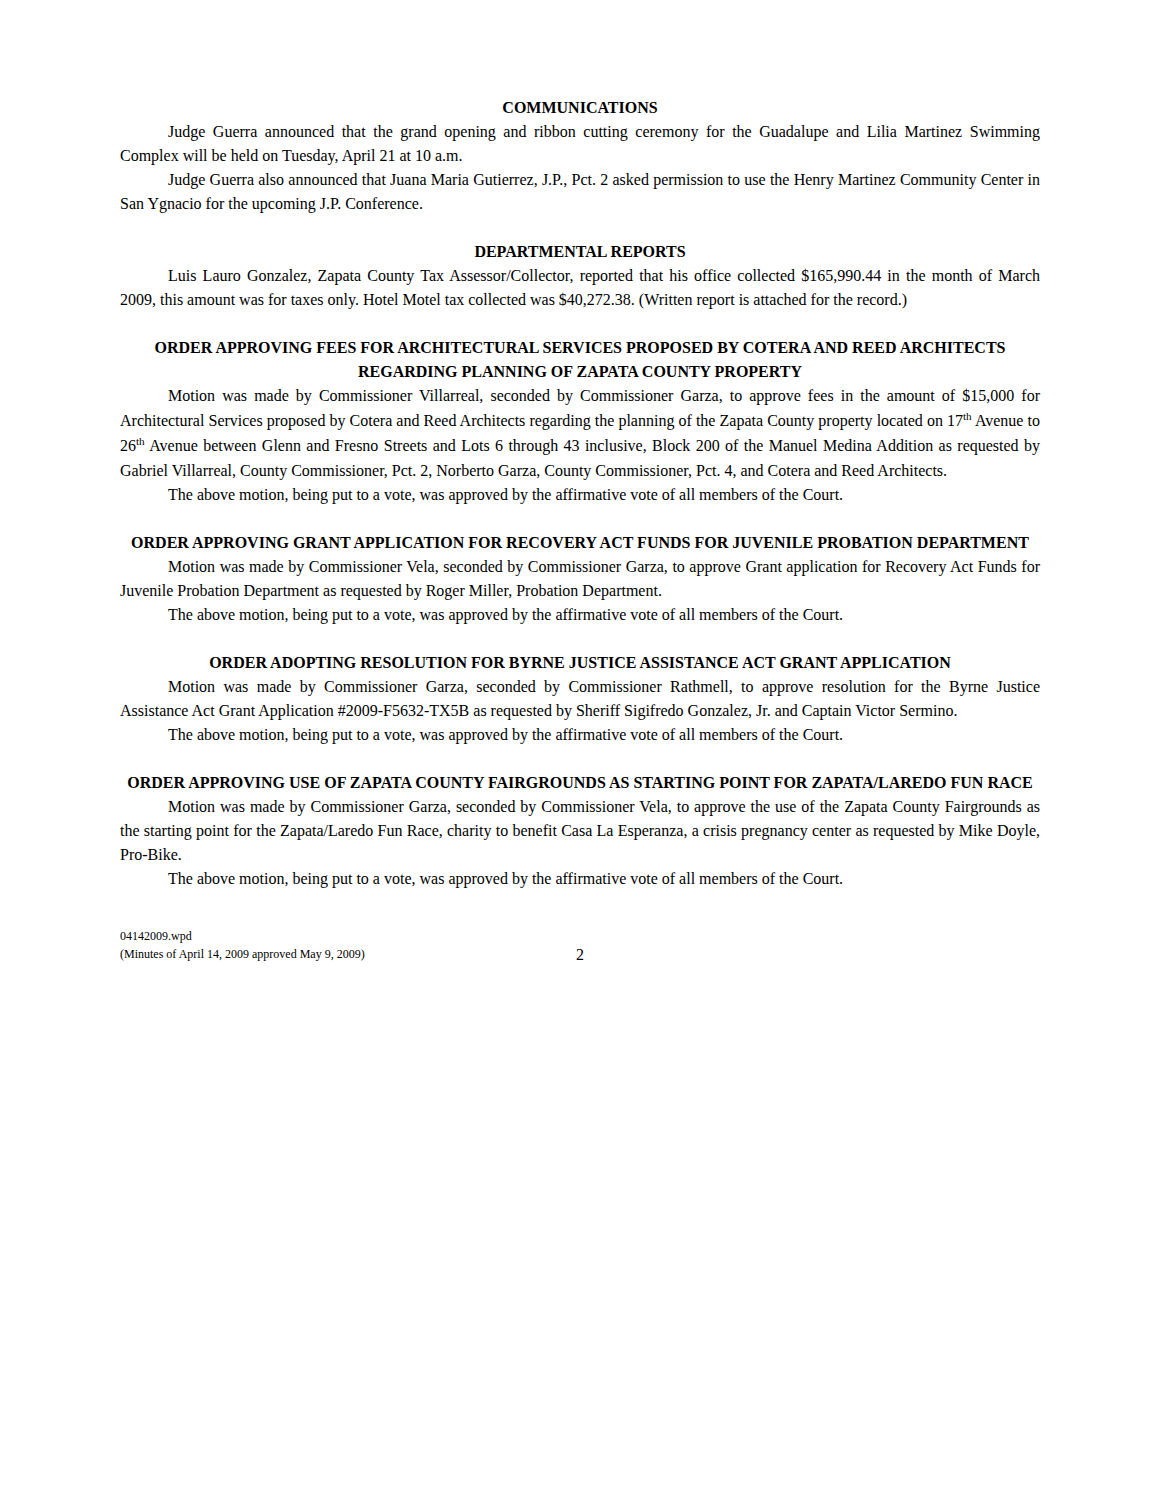Communications
Judge Guerra announced that the grand opening and ribbon cutting ceremony for the Guadalupe and Lilia Martinez Swimming Complex will be held on Tuesday, April 21 at 10 a.m.
Judge Guerra also announced that Juana Maria Gutierrez, J.P., Pct. 2 asked permission to use the Henry Martinez Community Center in San Ygnacio for the upcoming J.P. Conference.
Departmental Reports
Luis Lauro Gonzalez, Zapata County Tax Assessor/Collector, reported that his office collected $165,990.44 in the month of March 2009, this amount was for taxes only. Hotel Motel tax collected was $40,272.38. (Written report is attached for the record.)
Order Approving Fees for Architectural Services Proposed by Cotera and Reed Architects Regarding Planning of Zapata County Property
Motion was made by Commissioner Villarreal, seconded by Commissioner Garza, to approve fees in the amount of $15,000 for Architectural Services proposed by Cotera and Reed Architects regarding the planning of the Zapata County property located on 17th Avenue to 26th Avenue between Glenn and Fresno Streets and Lots 6 through 43 inclusive, Block 200 of the Manuel Medina Addition as requested by Gabriel Villarreal, County Commissioner, Pct. 2, Norberto Garza, County Commissioner, Pct. 4, and Cotera and Reed Architects.
The above motion, being put to a vote, was approved by the affirmative vote of all members of the Court.
Order Approving Grant Application for Recovery Act Funds for Juvenile Probation Department
Motion was made by Commissioner Vela, seconded by Commissioner Garza, to approve Grant application for Recovery Act Funds for Juvenile Probation Department as requested by Roger Miller, Probation Department.
The above motion, being put to a vote, was approved by the affirmative vote of all members of the Court.
Order Adopting Resolution for Byrne Justice Assistance Act Grant Application
Motion was made by Commissioner Garza, seconded by Commissioner Rathmell, to approve resolution for the Byrne Justice Assistance Act Grant Application #2009-F5632-TX5B as requested by Sheriff Sigifredo Gonzalez, Jr. and Captain Victor Sermino.
The above motion, being put to a vote, was approved by the affirmative vote of all members of the Court.
Order Approving Use of Zapata County Fairgrounds as Starting Point for Zapata/Laredo Fun Race
Motion was made by Commissioner Garza, seconded by Commissioner Vela, to approve the use of the Zapata County Fairgrounds as the starting point for the Zapata/Laredo Fun Race, charity to benefit Casa La Esperanza, a crisis pregnancy center as requested by Mike Doyle, Pro-Bike.
The above motion, being put to a vote, was approved by the affirmative vote of all members of the Court.
04142009.wpd
(Minutes of April 14, 2009 approved May 9, 2009)
2